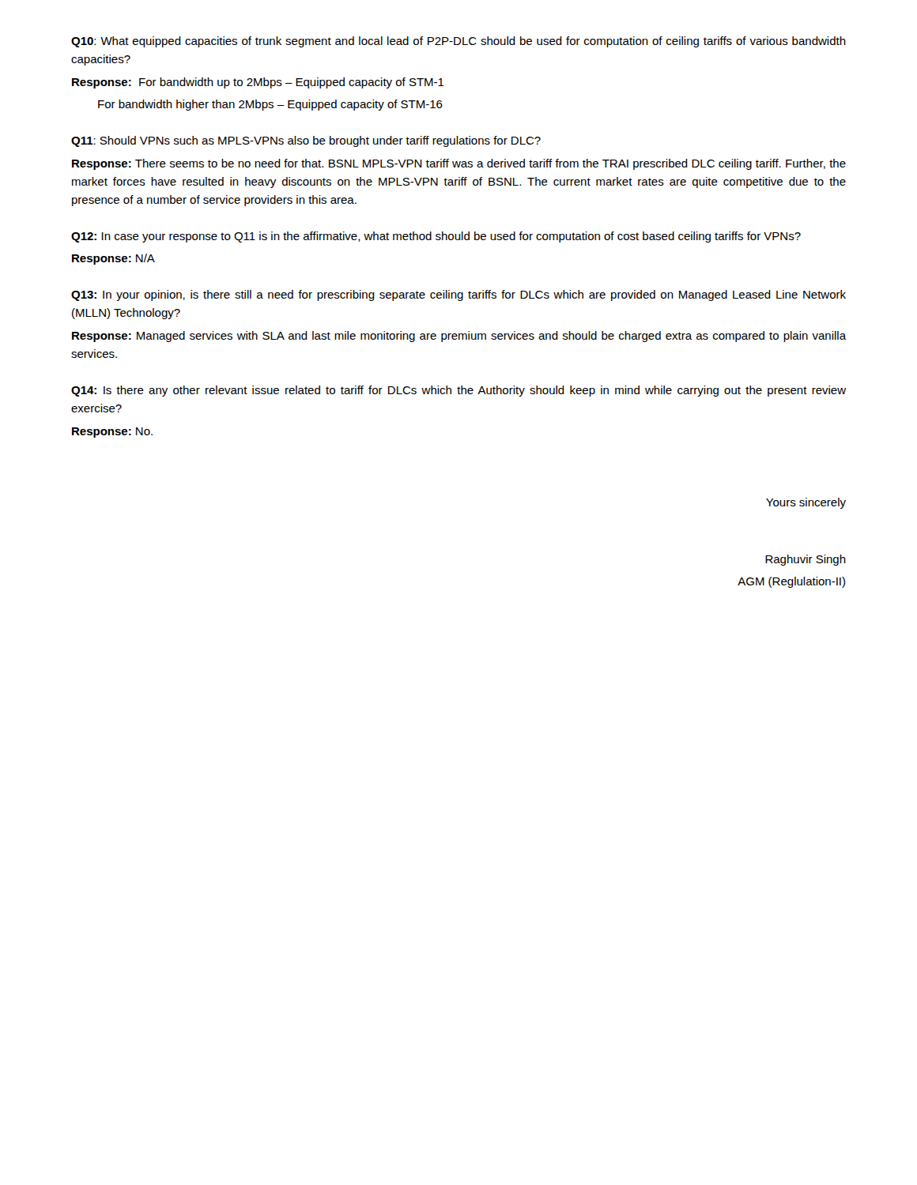Q10: What equipped capacities of trunk segment and local lead of P2P-DLC should be used for computation of ceiling tariffs of various bandwidth capacities?
Response: For bandwidth up to 2Mbps – Equipped capacity of STM-1
For bandwidth higher than 2Mbps – Equipped capacity of STM-16
Q11: Should VPNs such as MPLS-VPNs also be brought under tariff regulations for DLC?
Response: There seems to be no need for that. BSNL MPLS-VPN tariff was a derived tariff from the TRAI prescribed DLC ceiling tariff. Further, the market forces have resulted in heavy discounts on the MPLS-VPN tariff of BSNL. The current market rates are quite competitive due to the presence of a number of service providers in this area.
Q12: In case your response to Q11 is in the affirmative, what method should be used for computation of cost based ceiling tariffs for VPNs?
Response: N/A
Q13: In your opinion, is there still a need for prescribing separate ceiling tariffs for DLCs which are provided on Managed Leased Line Network (MLLN) Technology?
Response: Managed services with SLA and last mile monitoring are premium services and should be charged extra as compared to plain vanilla services.
Q14: Is there any other relevant issue related to tariff for DLCs which the Authority should keep in mind while carrying out the present review exercise?
Response: No.
Yours sincerely
Raghuvir Singh
AGM (Reglulation-II)